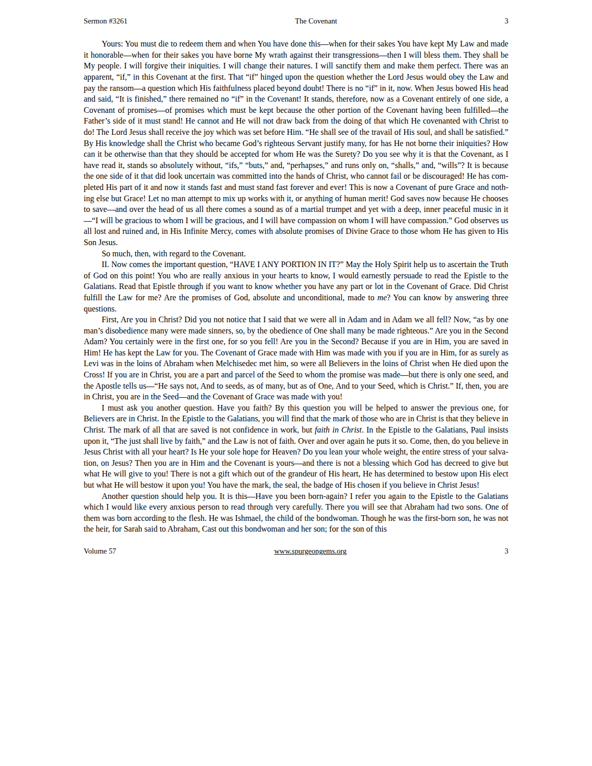Sermon #3261 The Covenant 3
Yours: You must die to redeem them and when You have done this—when for their sakes You have kept My Law and made it honorable—when for their sakes you have borne My wrath against their transgressions—then I will bless them. They shall be My people. I will forgive their iniquities. I will change their natures. I will sanctify them and make them perfect. There was an apparent, “if,” in this Covenant at the first. That “if” hinged upon the question whether the Lord Jesus would obey the Law and pay the ransom—a question which His faithfulness placed beyond doubt! There is no “if” in it, now. When Jesus bowed His head and said, “It is finished,” there remained no “if” in the Covenant! It stands, therefore, now as a Covenant entirely of one side, a Covenant of promises—of promises which must be kept because the other portion of the Covenant having been fulfilled—the Father’s side of it must stand! He cannot and He will not draw back from the doing of that which He covenanted with Christ to do! The Lord Jesus shall receive the joy which was set before Him. “He shall see of the travail of His soul, and shall be satisfied.” By His knowledge shall the Christ who became God’s righteous Servant justify many, for has He not borne their iniquities? How can it be otherwise than that they should be accepted for whom He was the Surety? Do you see why it is that the Covenant, as I have read it, stands so absolutely without, “ifs,” “buts,” and, “perhapses,” and runs only on, “shalls,” and, “wills”? It is because the one side of it that did look uncertain was committed into the hands of Christ, who cannot fail or be discouraged! He has completed His part of it and now it stands fast and must stand fast forever and ever! This is now a Covenant of pure Grace and nothing else but Grace! Let no man attempt to mix up works with it, or anything of human merit! God saves now because He chooses to save—and over the head of us all there comes a sound as of a martial trumpet and yet with a deep, inner peaceful music in it—“I will be gracious to whom I will be gracious, and I will have compassion on whom I will have compassion.” God observes us all lost and ruined and, in His Infinite Mercy, comes with absolute promises of Divine Grace to those whom He has given to His Son Jesus.
So much, then, with regard to the Covenant.
II. Now comes the important question, “HAVE I ANY PORTION IN IT?” May the Holy Spirit help us to ascertain the Truth of God on this point! You who are really anxious in your hearts to know, I would earnestly persuade to read the Epistle to the Galatians. Read that Epistle through if you want to know whether you have any part or lot in the Covenant of Grace. Did Christ fulfill the Law for me? Are the promises of God, absolute and unconditional, made to me? You can know by answering three questions.
First, Are you in Christ? Did you not notice that I said that we were all in Adam and in Adam we all fell? Now, “as by one man’s disobedience many were made sinners, so, by the obedience of One shall many be made righteous.” Are you in the Second Adam? You certainly were in the first one, for so you fell! Are you in the Second? Because if you are in Him, you are saved in Him! He has kept the Law for you. The Covenant of Grace made with Him was made with you if you are in Him, for as surely as Levi was in the loins of Abraham when Melchisedec met him, so were all Believers in the loins of Christ when He died upon the Cross! If you are in Christ, you are a part and parcel of the Seed to whom the promise was made—but there is only one seed, and the Apostle tells us—“He says not, And to seeds, as of many, but as of One, And to your Seed, which is Christ.” If, then, you are in Christ, you are in the Seed—and the Covenant of Grace was made with you!
I must ask you another question. Have you faith? By this question you will be helped to answer the previous one, for Believers are in Christ. In the Epistle to the Galatians, you will find that the mark of those who are in Christ is that they believe in Christ. The mark of all that are saved is not confidence in work, but faith in Christ. In the Epistle to the Galatians, Paul insists upon it, “The just shall live by faith,” and the Law is not of faith. Over and over again he puts it so. Come, then, do you believe in Jesus Christ with all your heart? Is He your sole hope for Heaven? Do you lean your whole weight, the entire stress of your salvation, on Jesus? Then you are in Him and the Covenant is yours—and there is not a blessing which God has decreed to give but what He will give to you! There is not a gift which out of the grandeur of His heart, He has determined to bestow upon His elect but what He will bestow it upon you! You have the mark, the seal, the badge of His chosen if you believe in Christ Jesus!
Another question should help you. It is this—Have you been born-again? I refer you again to the Epistle to the Galatians which I would like every anxious person to read through very carefully. There you will see that Abraham had two sons. One of them was born according to the flesh. He was Ishmael, the child of the bondwoman. Though he was the first-born son, he was not the heir, for Sarah said to Abraham, Cast out this bondwoman and her son; for the son of this
Volume 57 www.spurgeongems.org 3